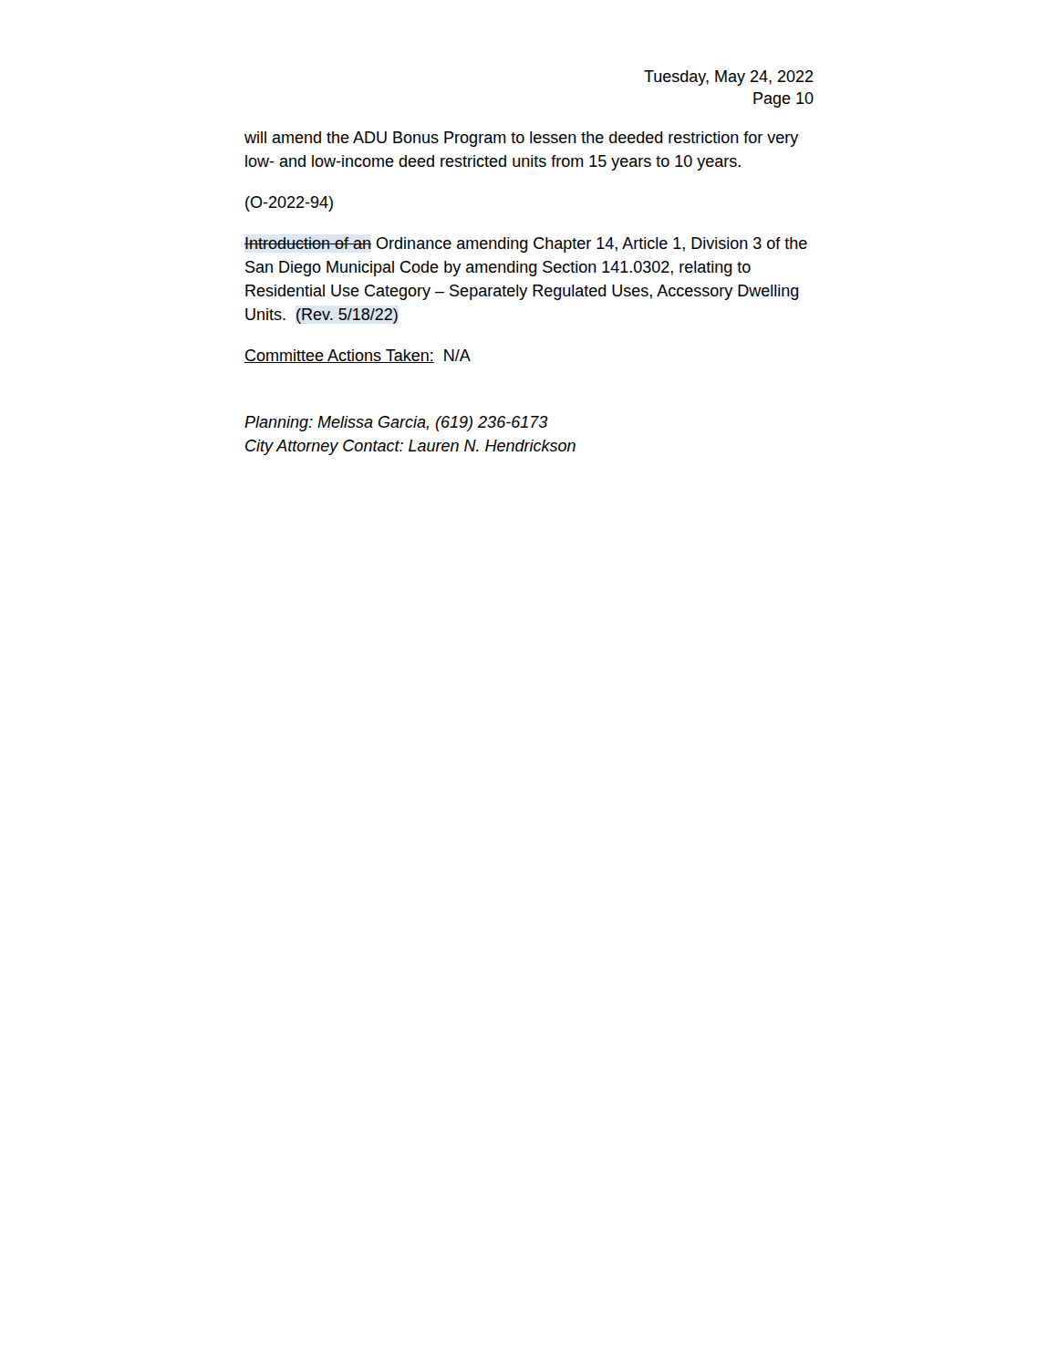Tuesday, May 24, 2022
Page 10
will amend the ADU Bonus Program to lessen the deeded restriction for very low- and low-income deed restricted units from 15 years to 10 years.
(O-2022-94)
Introduction of an Ordinance amending Chapter 14, Article 1, Division 3 of the San Diego Municipal Code by amending Section 141.0302, relating to Residential Use Category – Separately Regulated Uses, Accessory Dwelling Units. (Rev. 5/18/22)
Committee Actions Taken: N/A
Planning: Melissa Garcia, (619) 236-6173
City Attorney Contact: Lauren N. Hendrickson